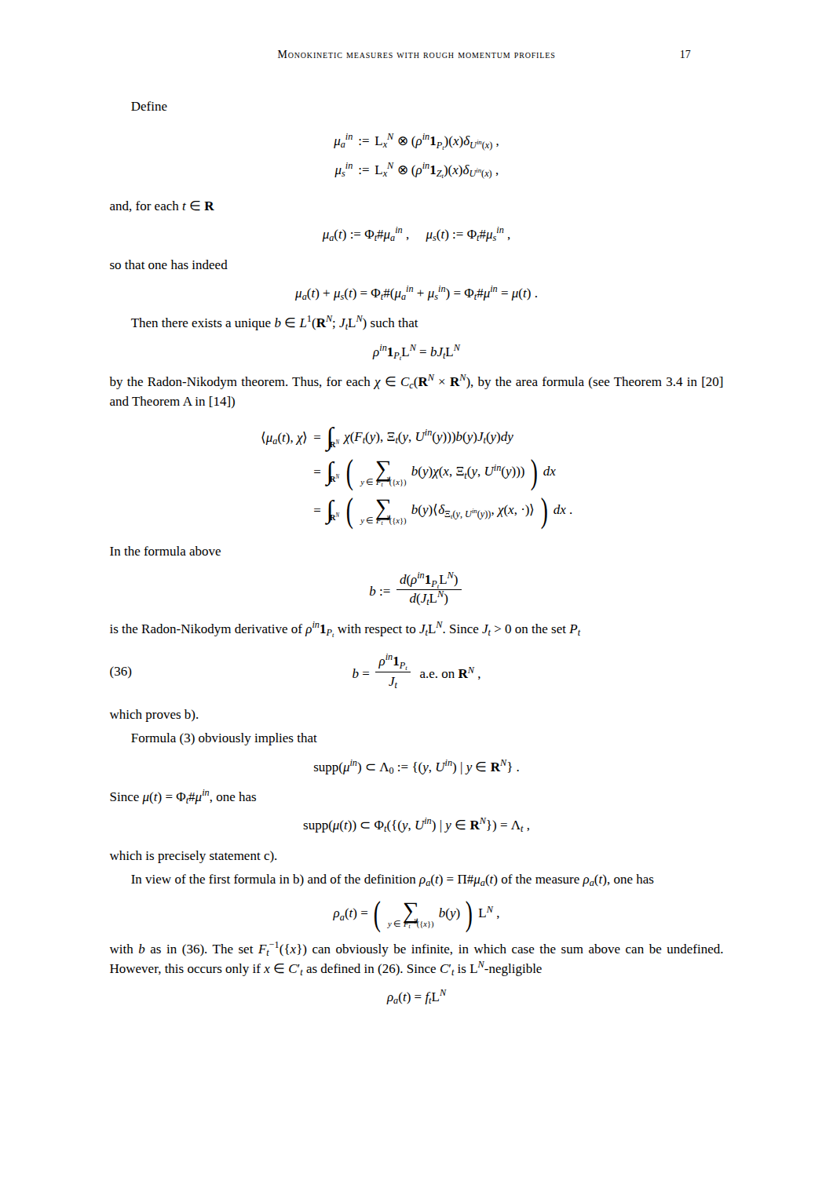Monokinetic measures with rough momentum profiles 17
Define
μain := LxN ⊗ (ρin1Pt)(x)δUin(x) ,
μsin := LxN ⊗ (ρin1Zt)(x)δUin(x) ,
and, for each t ∈ R
μa(t) := Φt#μain , μs(t) := Φt#μsin ,
so that one has indeed
μa(t) + μs(t) = Φt#(μain + μsin) = Φt#μin = μ(t) .
Then there exists a unique b ∈ L1(RN; JtLN) such that
ρin1PtLN = bJtLN
by the Radon-Nikodym theorem. Thus, for each χ ∈ Cc(RN × RN), by the area formula (see Theorem 3.4 in [20] and Theorem A in [14])
⟨μa(t), χ⟩ = ∫RN χ(Ft(y), Ξt(y, Uin(y)))b(y)Jt(y)dy
= ∫RN ( ∑y ∈ Ft−1({x}) b(y)χ(x, Ξt(y, Uin(y))) ) dx
= ∫RN ( ∑y ∈ Ft−1({x}) b(y)⟨δΞt(y, Uin(y)), χ(x, ·)⟩ ) dx .
In the formula above
b := d(ρin1PtLN) d(JtLN)
is the Radon-Nikodym derivative of ρin1Pt with respect to JtLN. Since Jt > 0 on the set Pt
(36)
b = ρin1Pt Jt a.e. on RN ,
which proves b).
Formula (3) obviously implies that
supp(μin) ⊂ Λ0 := {(y, Uin) | y ∈ RN} .
Since μ(t) = Φt#μin, one has
supp(μ(t)) ⊂ Φt({(y, Uin) | y ∈ RN}) = Λt ,
which is precisely statement c).
In view of the first formula in b) and of the definition ρa(t) = Π#μa(t) of the measure ρa(t), one has
ρa(t) = ( ∑y ∈ Ft−1({x}) b(y) ) LN ,
with b as in (36). The set Ft−1({x}) can obviously be infinite, in which case the sum above can be undefined. However, this occurs only if x ∈ C′t as defined in (26). Since C′t is LN-negligible
ρa(t) = ftLN